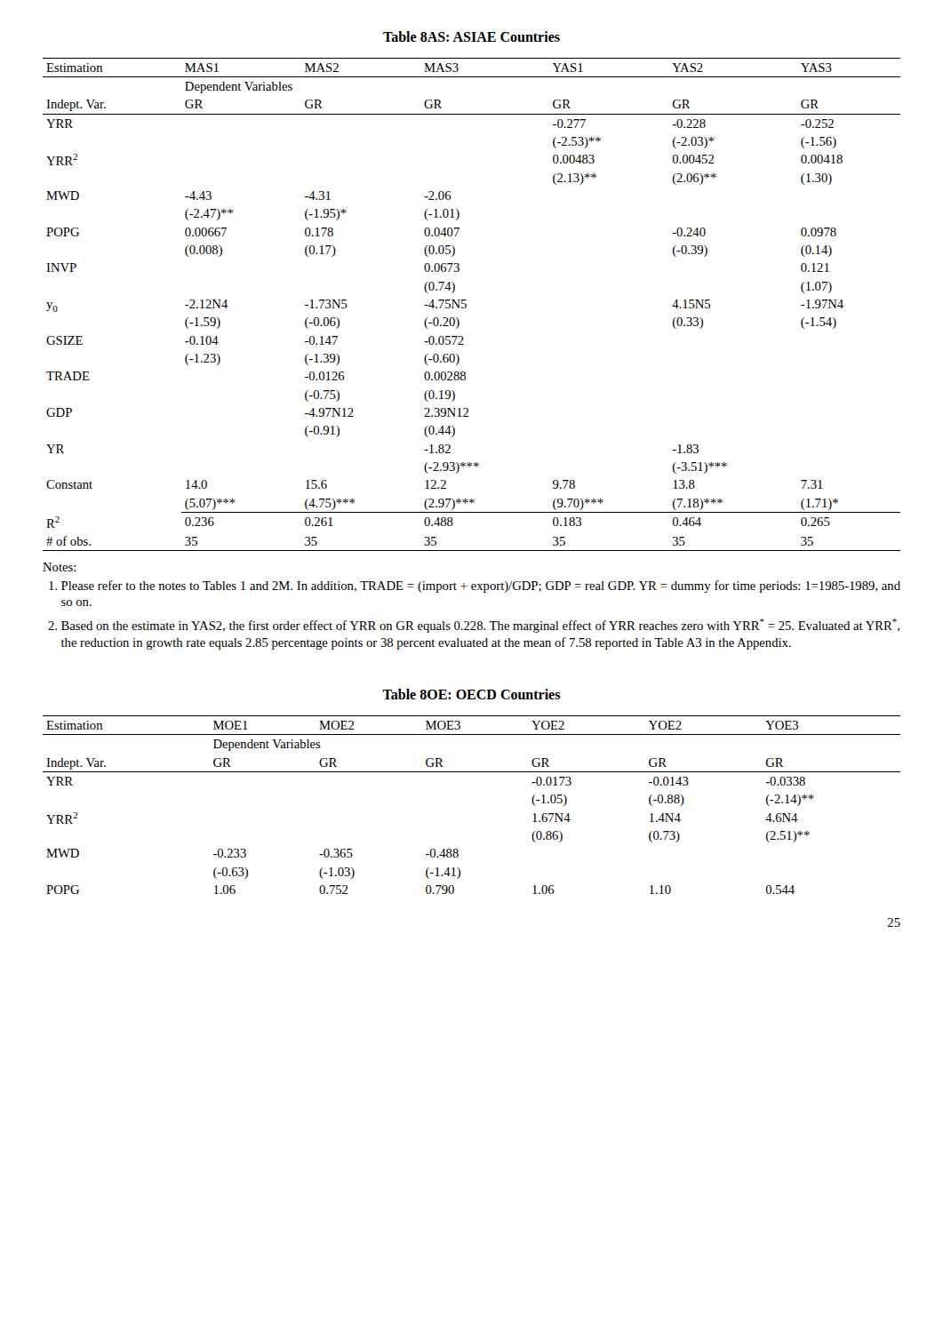Table 8AS: ASIAE Countries
| Estimation | MAS1 | MAS2 | MAS3 | YAS1 | YAS2 | YAS3 |
| | Dependent Variables | |
| Indept. Var. | GR | GR | GR | GR | GR | GR |
| YRR | | | | -0.277 | -0.228 | -0.252 |
| | | | (-2.53)** | (-2.03)* | (-1.56) |
| YRR 2 | | | | 0.00483 | 0.00452 | 0.00418 |
| | | | (2.13)** | (2.06)** | (1.30) |
| MWD | -4.43 | -4.31 | -2.06 | | | |
| (-2.47)** | (-1.95)* | (-1.01) | | | |
| POPG | 0.00667 | 0.178 | 0.0407 | | -0.240 | 0.0978 |
| (0.008) | (0.17) | (0.05) | | (-0.39) | (0.14) |
| INVP | | | 0.0673 | | | 0.121 |
| | | (0.74) | | | (1.07) |
| y 0 | -2.12N4 | -1.73N5 | -4.75N5 | | 4.15N5 | -1.97N4 |
| (-1.59) | (-0.06) | (-0.20) | | (0.33) | (-1.54) |
| GSIZE | -0.104 | -0.147 | -0.0572 | | | |
| (-1.23) | (-1.39) | (-0.60) | | | |
| TRADE | | -0.0126 | 0.00288 | | | |
| | (-0.75) | (0.19) | | | |
| GDP | | -4.97N12 | 2.39N12 | | | |
| | (-0.91) | (0.44) | | | |
| YR | | | -1.82 | | -1.83 | |
| | | (-2.93)*** | | (-3.51)*** | |
| Constant | 14.0 | 15.6 | 12.2 | 9.78 | 13.8 | 7.31 |
| (5.07)*** | (4.75)*** | (2.97)*** | (9.70)*** | (7.18)*** | (1.71)* |
| R 2 | 0.236 | 0.261 | 0.488 | 0.183 | 0.464 | 0.265 |
| # of obs. | 35 | 35 | 35 | 35 | 35 | 35 |
Notes:
Please refer to the notes to Tables 1 and 2M. In addition, TRADE = (import + export)/GDP; GDP = real GDP. YR = dummy for time periods: 1=1985-1989, and so on.
Based on the estimate in YAS2, the first order effect of YRR on GR equals 0.228. The marginal effect of YRR reaches zero with YRR* = 25. Evaluated at YRR*, the reduction in growth rate equals 2.85 percentage points or 38 percent evaluated at the mean of 7.58 reported in Table A3 in the Appendix.
Table 8OE: OECD Countries
| Estimation | MOE1 | MOE2 | MOE3 | YOE2 | YOE2 | YOE3 |
| | Dependent Variables | |
| Indept. Var. | GR | GR | GR | GR | GR | GR |
| YRR | | | | -0.0173 | -0.0143 | -0.0338 |
| | | | (-1.05) | (-0.88) | (-2.14)** |
| YRR 2 | | | | 1.67N4 | 1.4N4 | 4.6N4 |
| | | | (0.86) | (0.73) | (2.51)** |
| MWD | -0.233 | -0.365 | -0.488 | | | |
| (-0.63) | (-1.03) | (-1.41) | | | |
| POPG | 1.06 | 0.752 | 0.790 | 1.06 | 1.10 | 0.544 |
25